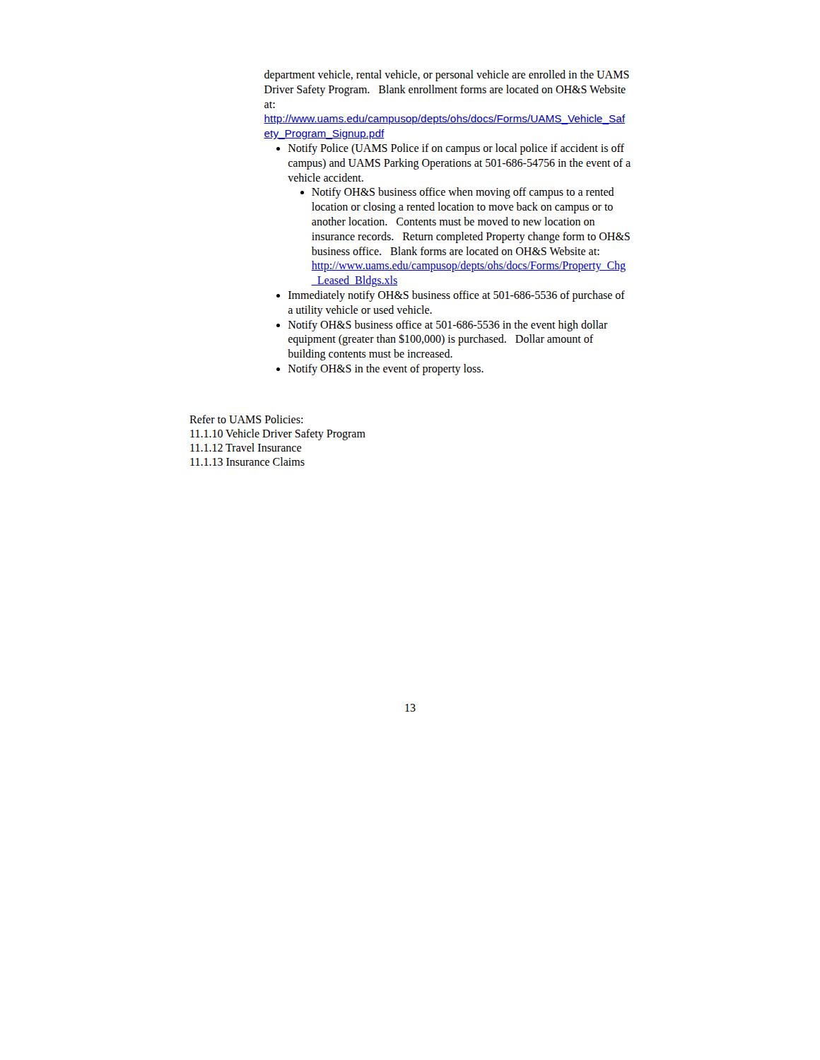department vehicle, rental vehicle, or personal vehicle are enrolled in the UAMS Driver Safety Program. Blank enrollment forms are located on OH&S Website at:
http://www.uams.edu/campusop/depts/ohs/docs/Forms/UAMS_Vehicle_Safety_Program_Signup.pdf
Notify Police (UAMS Police if on campus or local police if accident is off campus) and UAMS Parking Operations at 501-686-54756 in the event of a vehicle accident.
Notify OH&S business office when moving off campus to a rented location or closing a rented location to move back on campus or to another location. Contents must be moved to new location on insurance records. Return completed Property change form to OH&S business office. Blank forms are located on OH&S Website at:
http://www.uams.edu/campusop/depts/ohs/docs/Forms/Property_Chg_Leased_Bldgs.xls
Immediately notify OH&S business office at 501-686-5536 of purchase of a utility vehicle or used vehicle.
Notify OH&S business office at 501-686-5536 in the event high dollar equipment (greater than $100,000) is purchased. Dollar amount of building contents must be increased.
Notify OH&S in the event of property loss.
Refer to UAMS Policies:
11.1.10 Vehicle Driver Safety Program
11.1.12 Travel Insurance
11.1.13 Insurance Claims
13